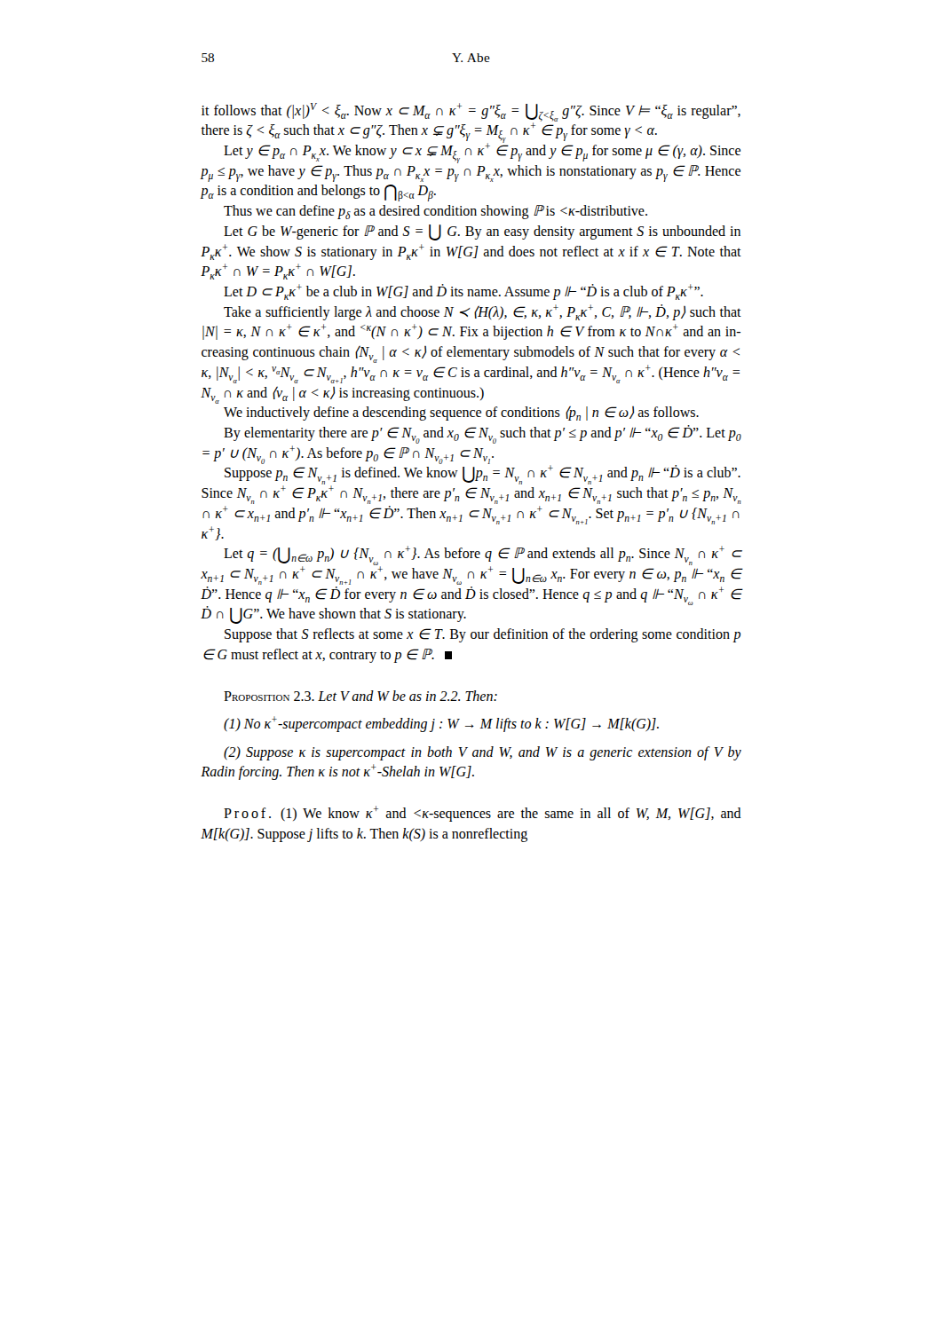58
Y. Abe
it follows that (|x|)V < ξα. Now x ⊂ Mα ∩ κ+ = g″ξα = ⋃ζ<ξα g″ζ. Since V ⊨ “ξα is regular”, there is ζ < ξα such that x ⊂ g″ζ. Then x ⊊ g″ξγ = Mξγ ∩ κ+ ∈ pγ for some γ < α.
Let y ∈ pα ∩ Pκxx. We know y ⊂ x ⊊ Mξγ ∩ κ+ ∈ pγ and y ∈ pμ for some μ ∈ (γ, α). Since pμ ≤ pγ, we have y ∈ pγ. Thus pα ∩ Pκxx = pγ ∩ Pκxx, which is nonstationary as pγ ∈ ℙ. Hence pα is a condition and belongs to ⋂β<α Dβ.
Thus we can define pδ as a desired condition showing ℙ is <κ-distributive.
Let G be W-generic for ℙ and S = ⋃ G. By an easy density argument S is unbounded in Pκκ+. We show S is stationary in Pκκ+ in W[G] and does not reflect at x if x ∈ T. Note that Pκκ+ ∩ W = Pκκ+ ∩ W[G].
Let D ⊂ Pκκ+ be a club in W[G] and Ḋ its name. Assume p ⊩ “Ḋ is a club of Pκκ+”.
Take a sufficiently large λ and choose N ≺ ⟨H(λ), ∈, κ, κ+, Pκκ+, C, ℙ, ⊩, Ḋ, p⟩ such that |N| = κ, N ∩ κ+ ∈ κ+, and <κ(N ∩ κ+) ⊂ N. Fix a bijection h ∈ V from κ to N∩κ+ and an increasing continuous chain ⟨Nνα | α < κ⟩ of elementary submodels of N such that for every α < κ, |Nνα| < κ, ναNνα ⊂ Nνα+1, h″να ∩ κ = να ∈ C is a cardinal, and h″να = Nνα ∩ κ+. (Hence h″να = Nνα ∩ κ and ⟨να | α < κ⟩ is increasing continuous.)
We inductively define a descending sequence of conditions ⟨pn | n ∈ ω⟩ as follows.
By elementarity there are p′ ∈ Nν0 and x0 ∈ Nν0 such that p′ ≤ p and p′ ⊩ “x0 ∈ Ḋ”. Let p0 = p′ ∪ (Nν0 ∩ κ+). As before p0 ∈ ℙ ∩ Nν0+1 ⊂ Nν1.
Suppose pn ∈ Nνn+1 is defined. We know ⋃pn = Nνn ∩ κ+ ∈ Nνn+1 and pn ⊩ “Ḋ is a club”. Since Nνn ∩ κ+ ∈ Pκκ+ ∩ Nνn+1, there are p′n ∈ Nνn+1 and xn+1 ∈ Nνn+1 such that p′n ≤ pn, Nνn ∩ κ+ ⊂ xn+1 and p′n ⊩ “xn+1 ∈ Ḋ”. Then xn+1 ⊂ Nνn+1 ∩ κ+ ⊂ Nνn+1. Set pn+1 = p′n ∪ {Nνn+1 ∩ κ+}.
Let q = (⋃n∈ω pn) ∪ {Nνω ∩ κ+}. As before q ∈ ℙ and extends all pn. Since Nνn ∩ κ+ ⊂ xn+1 ⊂ Nνn+1 ∩ κ+ ⊂ Nνn+1 ∩ κ+, we have Nνω ∩ κ+ = ⋃n∈ω xn. For every n ∈ ω, pn ⊩ “xn ∈ Ḋ”. Hence q ⊩ “xn ∈ Ḋ for every n ∈ ω and Ḋ is closed”. Hence q ≤ p and q ⊩ “Nνω ∩ κ+ ∈ Ḋ ∩ ⋃G”. We have shown that S is stationary.
Suppose that S reflects at some x ∈ T. By our definition of the ordering some condition p ∈ G must reflect at x, contrary to p ∈ ℙ.
Proposition 2.3. Let V and W be as in 2.2. Then:
(1) No κ+-supercompact embedding j : W → M lifts to k : W[G] → M[k(G)].
(2) Suppose κ is supercompact in both V and W, and W is a generic extension of V by Radin forcing. Then κ is not κ+-Shelah in W[G].
Proof. (1) We know κ+ and <κ-sequences are the same in all of W, M, W[G], and M[k(G)]. Suppose j lifts to k. Then k(S) is a nonreflecting